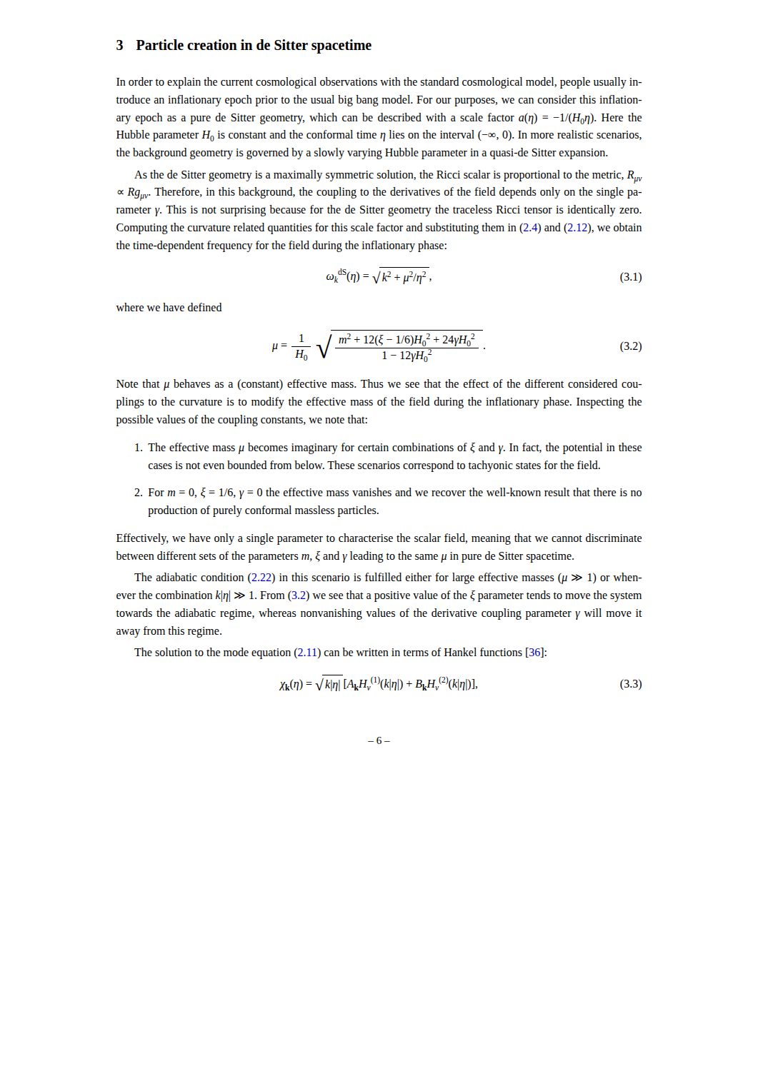3 Particle creation in de Sitter spacetime
In order to explain the current cosmological observations with the standard cosmological model, people usually introduce an inflationary epoch prior to the usual big bang model. For our purposes, we can consider this inflationary epoch as a pure de Sitter geometry, which can be described with a scale factor a(η) = −1/(H0η). Here the Hubble parameter H0 is constant and the conformal time η lies on the interval (−∞, 0). In more realistic scenarios, the background geometry is governed by a slowly varying Hubble parameter in a quasi-de Sitter expansion.
As the de Sitter geometry is a maximally symmetric solution, the Ricci scalar is proportional to the metric, Rμν ∝ Rgμν. Therefore, in this background, the coupling to the derivatives of the field depends only on the single parameter γ. This is not surprising because for the de Sitter geometry the traceless Ricci tensor is identically zero. Computing the curvature related quantities for this scale factor and substituting them in (2.4) and (2.12), we obtain the time-dependent frequency for the field during the inflationary phase:
ωkdS(η) = √k2 + μ2/η2, (3.1)
where we have defined
μ = 1 H0 √m2 + 12(ξ − 1/6)H02 + 24γH021 − 12γH02. (3.2)
Note that μ behaves as a (constant) effective mass. Thus we see that the effect of the different considered couplings to the curvature is to modify the effective mass of the field during the inflationary phase. Inspecting the possible values of the coupling constants, we note that:
The effective mass μ becomes imaginary for certain combinations of ξ and γ. In fact, the potential in these cases is not even bounded from below. These scenarios correspond to tachyonic states for the field.
For m = 0, ξ = 1/6, γ = 0 the effective mass vanishes and we recover the well-known result that there is no production of purely conformal massless particles.
Effectively, we have only a single parameter to characterise the scalar field, meaning that we cannot discriminate between different sets of the parameters m, ξ and γ leading to the same μ in pure de Sitter spacetime.
The adiabatic condition (2.22) in this scenario is fulfilled either for large effective masses (μ ≫ 1) or whenever the combination k|η| ≫ 1. From (3.2) we see that a positive value of the ξ parameter tends to move the system towards the adiabatic regime, whereas nonvanishing values of the derivative coupling parameter γ will move it away from this regime.
The solution to the mode equation (2.11) can be written in terms of Hankel functions [36]:
χk(η) = √k|η|[AkHν(1)(k|η|) + BkHν(2)(k|η|)], (3.3)
– 6 –